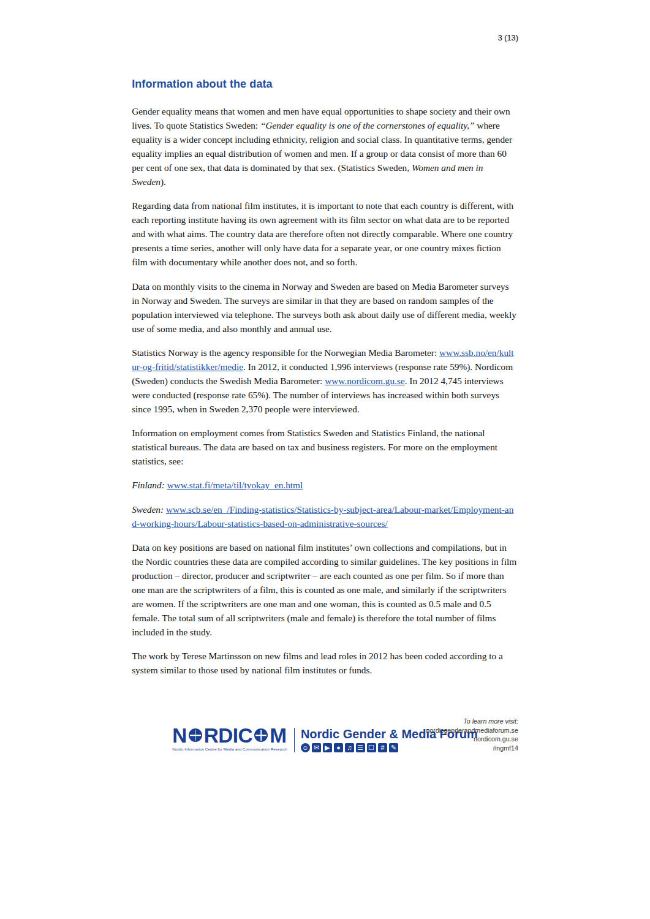3 (13)
Information about the data
Gender equality means that women and men have equal opportunities to shape society and their own lives. To quote Statistics Sweden: “Gender equality is one of the cornerstones of equality,” where equality is a wider concept including ethnicity, religion and social class. In quantitative terms, gender equality implies an equal distribution of women and men. If a group or data consist of more than 60 per cent of one sex, that data is dominated by that sex. (Statistics Sweden, Women and men in Sweden).
Regarding data from national film institutes, it is important to note that each country is different, with each reporting institute having its own agreement with its film sector on what data are to be reported and with what aims. The country data are therefore often not directly comparable. Where one country presents a time series, another will only have data for a separate year, or one country mixes fiction film with documentary while another does not, and so forth.
Data on monthly visits to the cinema in Norway and Sweden are based on Media Barometer surveys in Norway and Sweden. The surveys are similar in that they are based on random samples of the population interviewed via telephone. The surveys both ask about daily use of different media, weekly use of some media, and also monthly and annual use.
Statistics Norway is the agency responsible for the Norwegian Media Barometer: www.ssb.no/en/kultur-og-fritid/statistikker/medie. In 2012, it conducted 1,996 interviews (response rate 59%). Nordicom (Sweden) conducts the Swedish Media Barometer: www.nordicom.gu.se. In 2012 4,745 interviews were conducted (response rate 65%). The number of interviews has increased within both surveys since 1995, when in Sweden 2,370 people were interviewed.
Information on employment comes from Statistics Sweden and Statistics Finland, the national statistical bureaus. The data are based on tax and business registers. For more on the employment statistics, see:
Finland: www.stat.fi/meta/til/tyokay_en.html
Sweden: www.scb.se/en_/Finding-statistics/Statistics-by-subject-area/Labour-market/Employment-and-working-hours/Labour-statistics-based-on-administrative-sources/
Data on key positions are based on national film institutes’ own collections and compilations, but in the Nordic countries these data are compiled according to similar guidelines. The key positions in film production – director, producer and scriptwriter – are each counted as one per film. So if more than one man are the scriptwriters of a film, this is counted as one male, and similarly if the scriptwriters are women. If the scriptwriters are one man and one woman, this is counted as 0.5 male and 0.5 female. The total sum of all scriptwriters (male and female) is therefore the total number of films included in the study.
The work by Terese Martinsson on new films and lead roles in 2012 has been coded according to a system similar to those used by national film institutes or funds.
N RDIC M
Nordic Information Centre for Media and Communication Research
Nordic Gender & Media Forum
☺
✉
▶
●
♫
☰
☐
#
✎
To learn more visit:
nordicgenderandmediaforum.se
nordicom.gu.se
#ngmf14